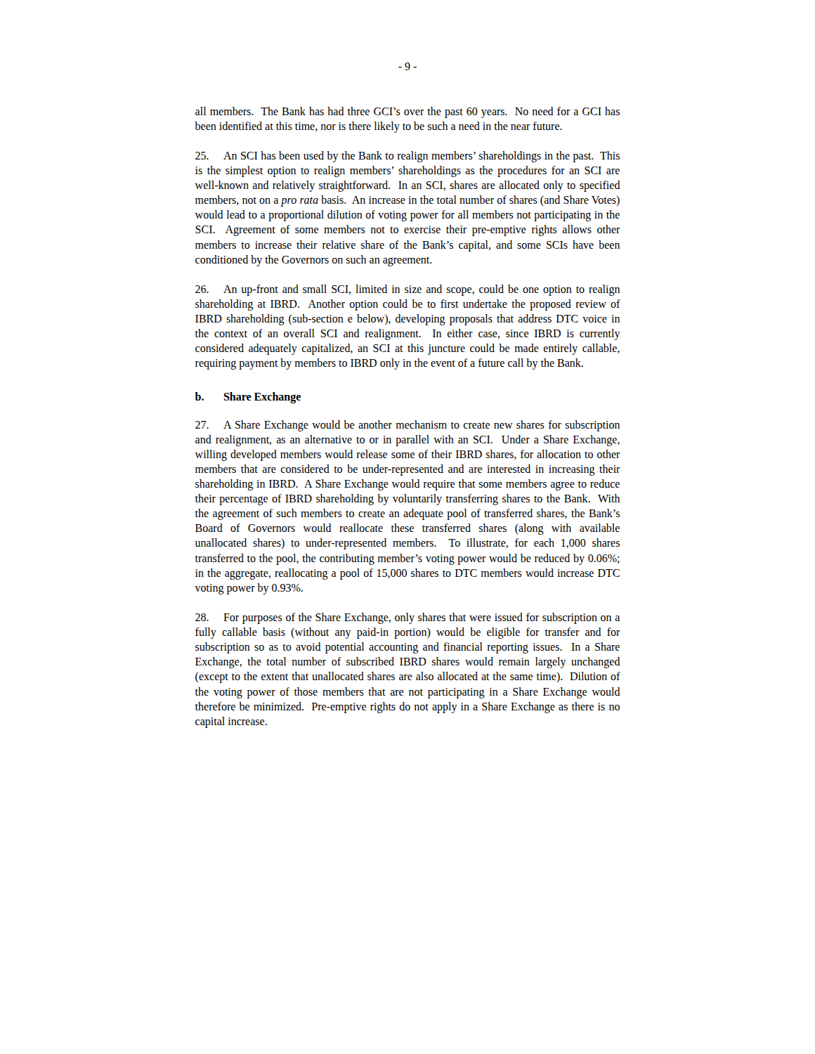- 9 -
all members. The Bank has had three GCI’s over the past 60 years. No need for a GCI has been identified at this time, nor is there likely to be such a need in the near future.
25. An SCI has been used by the Bank to realign members’ shareholdings in the past. This is the simplest option to realign members’ shareholdings as the procedures for an SCI are well-known and relatively straightforward. In an SCI, shares are allocated only to specified members, not on a pro rata basis. An increase in the total number of shares (and Share Votes) would lead to a proportional dilution of voting power for all members not participating in the SCI. Agreement of some members not to exercise their pre-emptive rights allows other members to increase their relative share of the Bank’s capital, and some SCIs have been conditioned by the Governors on such an agreement.
26. An up-front and small SCI, limited in size and scope, could be one option to realign shareholding at IBRD. Another option could be to first undertake the proposed review of IBRD shareholding (sub-section e below), developing proposals that address DTC voice in the context of an overall SCI and realignment. In either case, since IBRD is currently considered adequately capitalized, an SCI at this juncture could be made entirely callable, requiring payment by members to IBRD only in the event of a future call by the Bank.
b. Share Exchange
27. A Share Exchange would be another mechanism to create new shares for subscription and realignment, as an alternative to or in parallel with an SCI. Under a Share Exchange, willing developed members would release some of their IBRD shares, for allocation to other members that are considered to be under-represented and are interested in increasing their shareholding in IBRD. A Share Exchange would require that some members agree to reduce their percentage of IBRD shareholding by voluntarily transferring shares to the Bank. With the agreement of such members to create an adequate pool of transferred shares, the Bank’s Board of Governors would reallocate these transferred shares (along with available unallocated shares) to under-represented members. To illustrate, for each 1,000 shares transferred to the pool, the contributing member’s voting power would be reduced by 0.06%; in the aggregate, reallocating a pool of 15,000 shares to DTC members would increase DTC voting power by 0.93%.
28. For purposes of the Share Exchange, only shares that were issued for subscription on a fully callable basis (without any paid-in portion) would be eligible for transfer and for subscription so as to avoid potential accounting and financial reporting issues. In a Share Exchange, the total number of subscribed IBRD shares would remain largely unchanged (except to the extent that unallocated shares are also allocated at the same time). Dilution of the voting power of those members that are not participating in a Share Exchange would therefore be minimized. Pre-emptive rights do not apply in a Share Exchange as there is no capital increase.